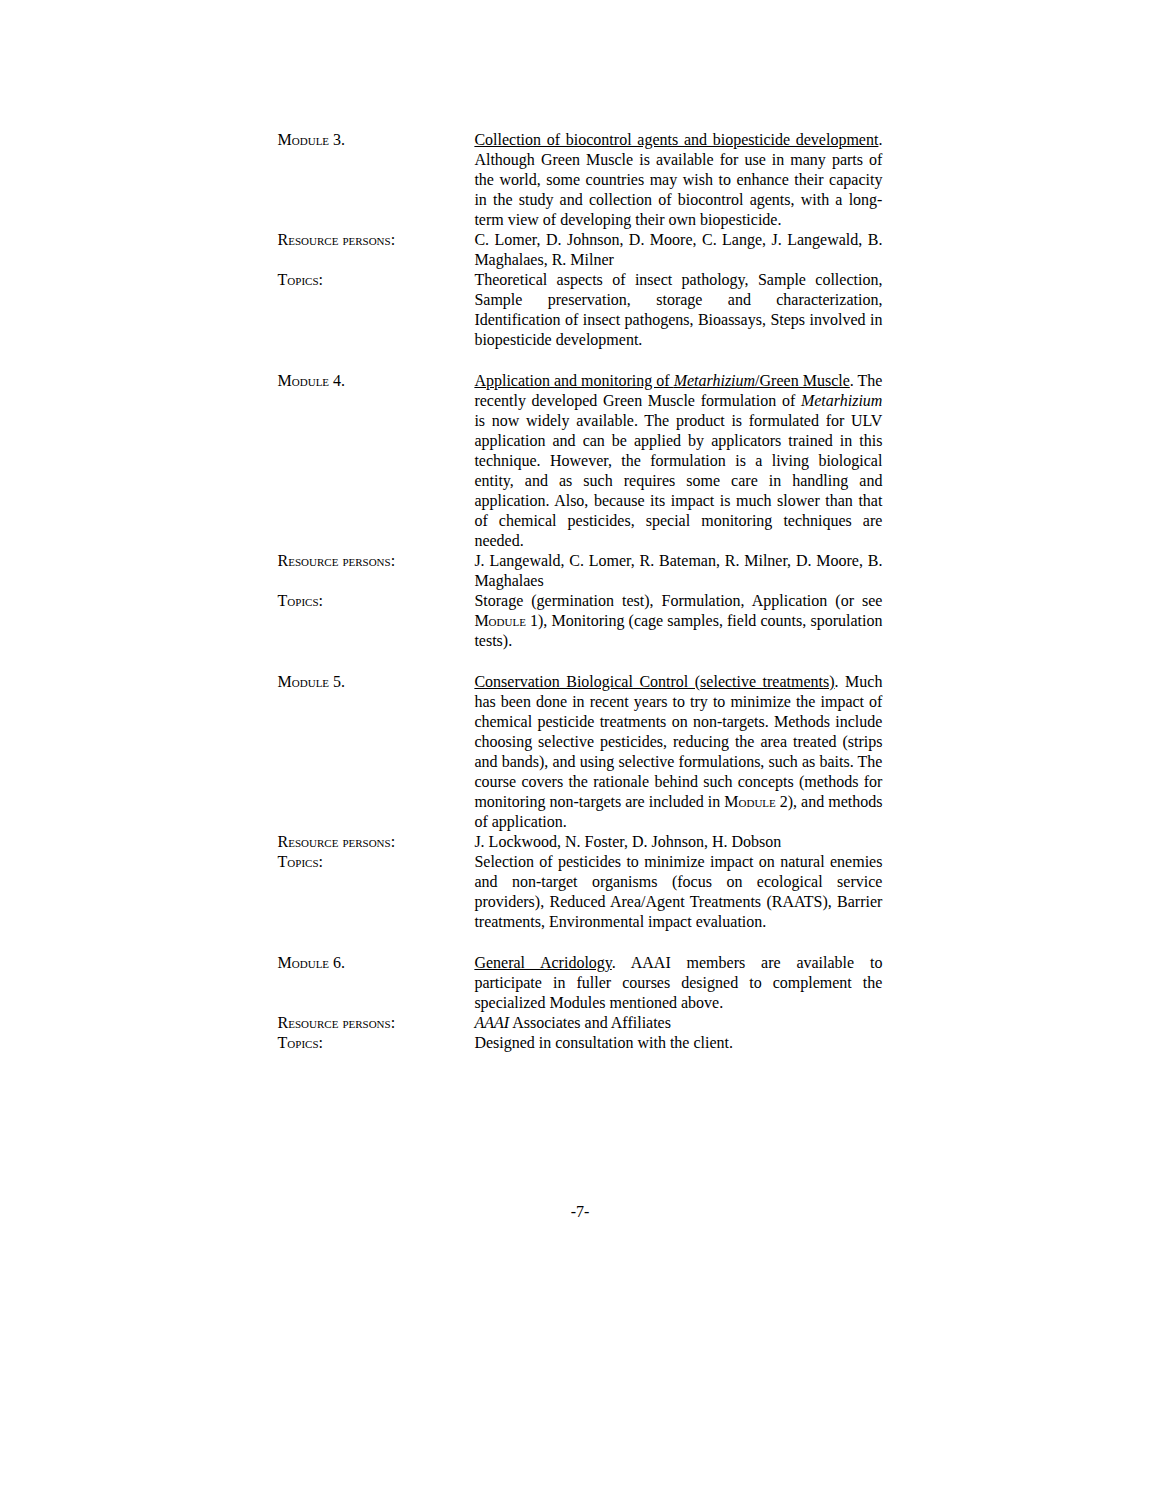| Module 3. | Collection of biocontrol agents and biopesticide development . Although Green Muscle is available for use in many parts of the world, some countries may wish to enhance their capacity in the study and collection of biocontrol agents, with a long-term view of developing their own biopesticide. |
| Resource persons: | C. Lomer, D. Johnson, D. Moore, C. Lange, J. Langewald, B. Maghalaes, R. Milner |
| Topics: | Theoretical aspects of insect pathology, Sample collection, Sample preservation, storage and characterization, Identification of insect pathogens, Bioassays, Steps involved in biopesticide development. |
| Module 4. | Application and monitoring of Metarhizium /Green Muscle . The recently developed Green Muscle formulation of Metarhizium is now widely available. The product is formulated for ULV application and can be applied by applicators trained in this technique. However, the formulation is a living biological entity, and as such requires some care in handling and application. Also, because its impact is much slower than that of chemical pesticides, special monitoring techniques are needed. |
| Resource persons: | J. Langewald, C. Lomer, R. Bateman, R. Milner, D. Moore, B. Maghalaes |
| Topics: | Storage (germination test), Formulation, Application (or see Module 1), Monitoring (cage samples, field counts, sporulation tests). |
| Module 5. | Conservation Biological Control (selective treatments) . Much has been done in recent years to try to minimize the impact of chemical pesticide treatments on non-targets. Methods include choosing selective pesticides, reducing the area treated (strips and bands), and using selective formulations, such as baits. The course covers the rationale behind such concepts (methods for monitoring non-targets are included in Module 2), and methods of application. |
| Resource persons: | J. Lockwood, N. Foster, D. Johnson, H. Dobson |
| Topics: | Selection of pesticides to minimize impact on natural enemies and non-target organisms (focus on ecological service providers), Reduced Area/Agent Treatments (RAATS), Barrier treatments, Environmental impact evaluation. |
| Module 6. | General Acridology . AAAI members are available to participate in fuller courses designed to complement the specialized Modules mentioned above. |
| Resource persons: | AAAI Associates and Affiliates |
| Topics: | Designed in consultation with the client. |
-7-